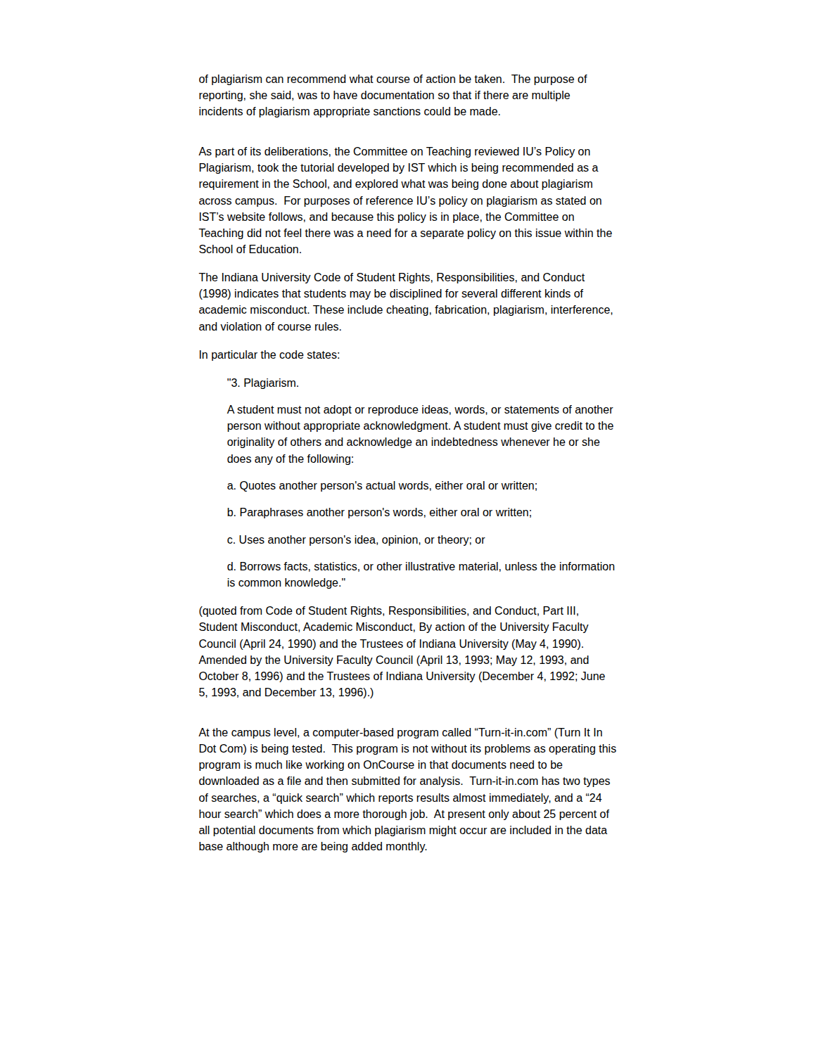of plagiarism can recommend what course of action be taken. The purpose of reporting, she said, was to have documentation so that if there are multiple incidents of plagiarism appropriate sanctions could be made.
As part of its deliberations, the Committee on Teaching reviewed IU’s Policy on Plagiarism, took the tutorial developed by IST which is being recommended as a requirement in the School, and explored what was being done about plagiarism across campus. For purposes of reference IU’s policy on plagiarism as stated on IST’s website follows, and because this policy is in place, the Committee on Teaching did not feel there was a need for a separate policy on this issue within the School of Education.
The Indiana University Code of Student Rights, Responsibilities, and Conduct (1998) indicates that students may be disciplined for several different kinds of academic misconduct. These include cheating, fabrication, plagiarism, interference, and violation of course rules.
In particular the code states:
"3. Plagiarism.
A student must not adopt or reproduce ideas, words, or statements of another person without appropriate acknowledgment. A student must give credit to the originality of others and acknowledge an indebtedness whenever he or she does any of the following:
a. Quotes another person's actual words, either oral or written;
b. Paraphrases another person's words, either oral or written;
c. Uses another person's idea, opinion, or theory; or
d. Borrows facts, statistics, or other illustrative material, unless the information is common knowledge."
(quoted from Code of Student Rights, Responsibilities, and Conduct, Part III, Student Misconduct, Academic Misconduct, By action of the University Faculty Council (April 24, 1990) and the Trustees of Indiana University (May 4, 1990). Amended by the University Faculty Council (April 13, 1993; May 12, 1993, and October 8, 1996) and the Trustees of Indiana University (December 4, 1992; June 5, 1993, and December 13, 1996).)
At the campus level, a computer-based program called “Turn-it-in.com” (Turn It In Dot Com) is being tested. This program is not without its problems as operating this program is much like working on OnCourse in that documents need to be downloaded as a file and then submitted for analysis. Turn-it-in.com has two types of searches, a “quick search” which reports results almost immediately, and a “24 hour search” which does a more thorough job. At present only about 25 percent of all potential documents from which plagiarism might occur are included in the data base although more are being added monthly.